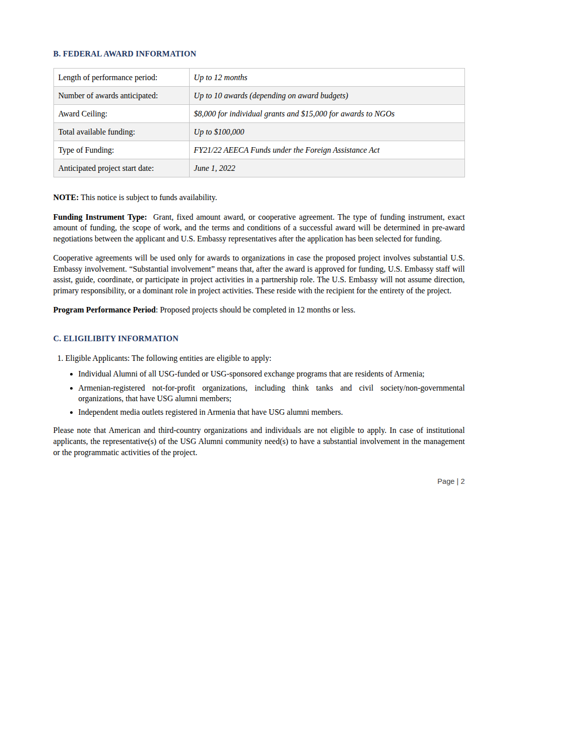B. FEDERAL AWARD INFORMATION
| Length of performance period: | Up to 12 months |
| Number of awards anticipated: | Up to 10 awards (depending on award budgets) |
| Award Ceiling: | $8,000 for individual grants and $15,000 for awards to NGOs |
| Total available funding: | Up to $100,000 |
| Type of Funding: | FY21/22 AEECA Funds under the Foreign Assistance Act |
| Anticipated project start date: | June 1, 2022 |
NOTE: This notice is subject to funds availability.
Funding Instrument Type: Grant, fixed amount award, or cooperative agreement. The type of funding instrument, exact amount of funding, the scope of work, and the terms and conditions of a successful award will be determined in pre-award negotiations between the applicant and U.S. Embassy representatives after the application has been selected for funding.
Cooperative agreements will be used only for awards to organizations in case the proposed project involves substantial U.S. Embassy involvement. “Substantial involvement” means that, after the award is approved for funding, U.S. Embassy staff will assist, guide, coordinate, or participate in project activities in a partnership role. The U.S. Embassy will not assume direction, primary responsibility, or a dominant role in project activities. These reside with the recipient for the entirety of the project.
Program Performance Period: Proposed projects should be completed in 12 months or less.
C. ELIGILIBITY INFORMATION
Eligible Applicants: The following entities are eligible to apply:
Individual Alumni of all USG-funded or USG-sponsored exchange programs that are residents of Armenia;
Armenian-registered not-for-profit organizations, including think tanks and civil society/non-governmental organizations, that have USG alumni members;
Independent media outlets registered in Armenia that have USG alumni members.
Please note that American and third-country organizations and individuals are not eligible to apply. In case of institutional applicants, the representative(s) of the USG Alumni community need(s) to have a substantial involvement in the management or the programmatic activities of the project.
Page | 2